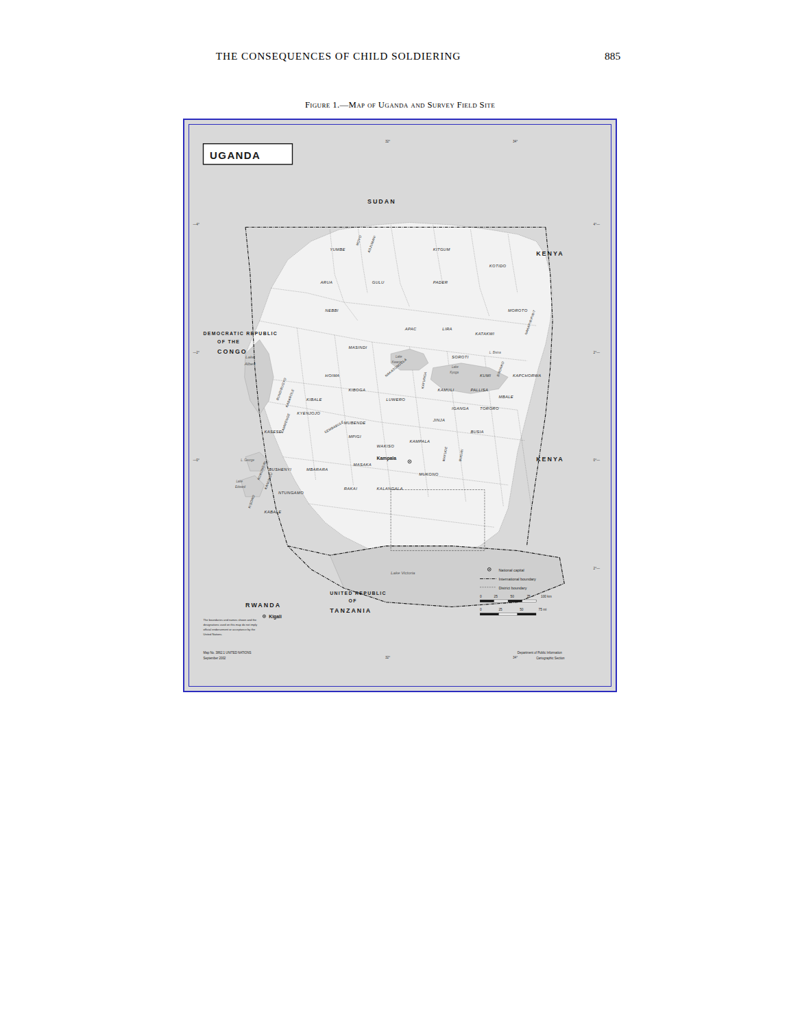The Consequences of Child Soldiering 885
Figure 1.—Map of Uganda and Survey Field Site
UGANDA 32° 34° 32° 34° —4° 4°— —2° 2°— —0° 0°— 2°— SUDAN KENYA KENYA DEMOCRATIC REPUBLIC OF THE CONGO RWANDA UNITED REPUBLIC OF TANZANIA Kigali Kampala YUMBE MOYO ADJUMANI KITGUM KOTIDO ARUA GULU PADER NEBBI MOROTO APAC LIRA KATAKWI NAKAPIRIPIRIT MASINDI SOROTI HOIMA KUMI SIRONKO KAPCHORWA KIBOGA NAKASONGOLA KAYUNGA KAMULI PALLISA KIBALE LUWERO MBALE BUNDIBUGYO KABAROLE KYENJOJO IGANGA TORORO MUBENDE JINJA KASESE KAMWENGE MPIGI BUSIA SEMBABULE WAKISO KAMPALA BUSHENYI MBARARA MASAKA MUKONO MAYUGE BUGIRI RUKUNGIRI KANUNGU RAKAI KALANGALA NTUNGAMO KISORO KABALE Lake Albert Lake Kwania Lake Kyoga L. Bisina L. George Lake Edward Lake Victoria National capital International boundary District boundary 0 25 50 75 100 km 0 25 50 75 mi The boundaries and names shown and the designations used on this map do not imply official endorsement or acceptance by the United Nations. Map No. 3862.1 UNITED NATIONS September 2002 Department of Public Information Cartographic Section